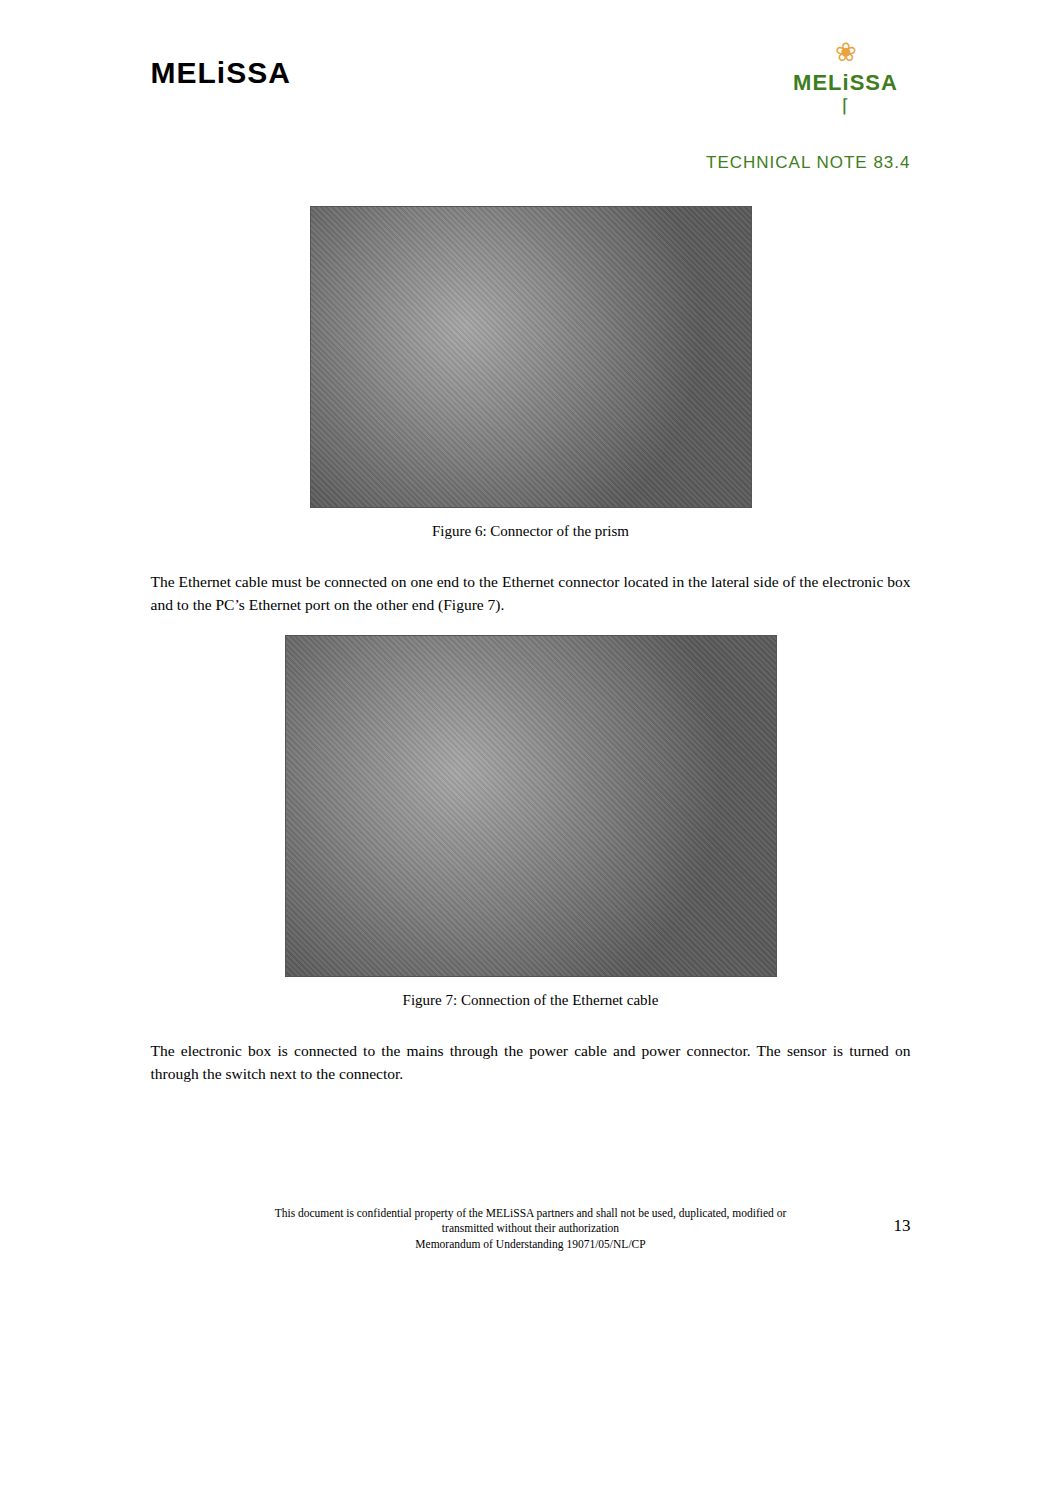MELiSSA
❀
MELiSSA
⌈
TECHNICAL NOTE 83.4
Figure 6: Connector of the prism
The Ethernet cable must be connected on one end to the Ethernet connector located in the lateral side of the electronic box and to the PC’s Ethernet port on the other end (Figure 7).
Figure 7: Connection of the Ethernet cable
The electronic box is connected to the mains through the power cable and power connector. The sensor is turned on through the switch next to the connector.
This document is confidential property of the MELiSSA partners and shall not be used, duplicated, modified or
transmitted without their authorization
Memorandum of Understanding 19071/05/NL/CP 13